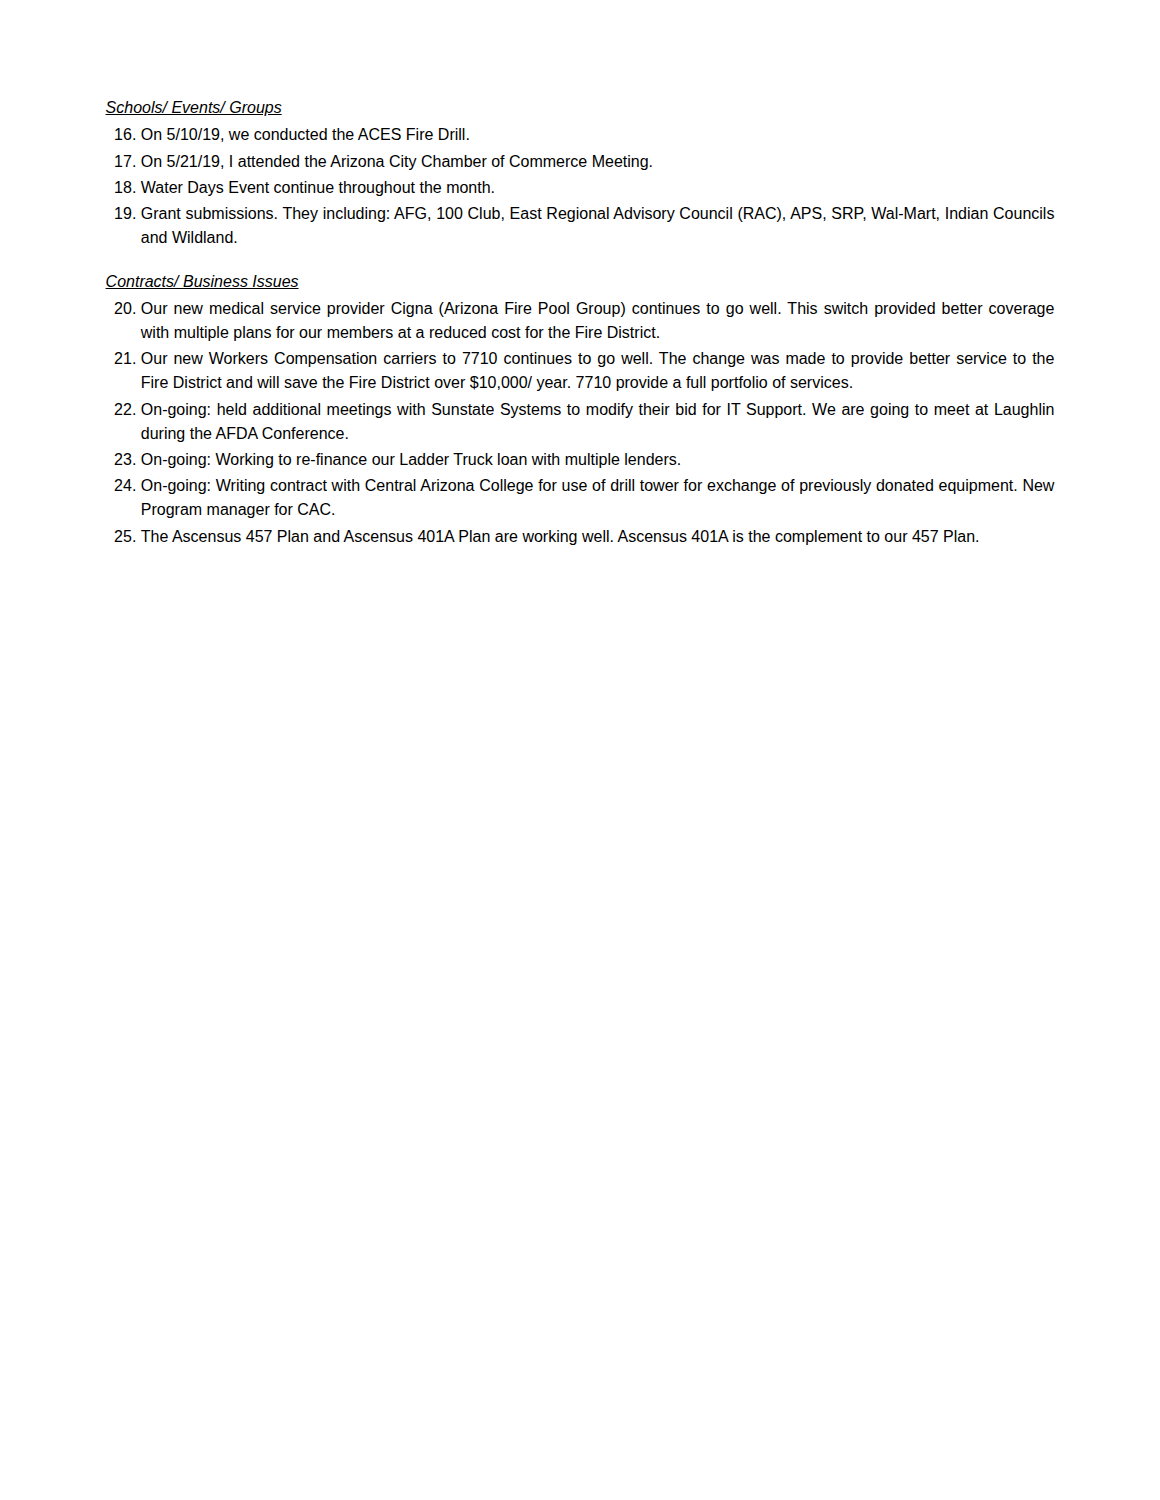Schools/ Events/ Groups
On 5/10/19, we conducted the ACES Fire Drill.
On 5/21/19, I attended the Arizona City Chamber of Commerce Meeting.
Water Days Event continue throughout the month.
Grant submissions. They including: AFG, 100 Club, East Regional Advisory Council (RAC), APS, SRP, Wal-Mart, Indian Councils and Wildland.
Contracts/ Business Issues
Our new medical service provider Cigna (Arizona Fire Pool Group) continues to go well. This switch provided better coverage with multiple plans for our members at a reduced cost for the Fire District.
Our new Workers Compensation carriers to 7710 continues to go well. The change was made to provide better service to the Fire District and will save the Fire District over $10,000/ year. 7710 provide a full portfolio of services.
On-going: held additional meetings with Sunstate Systems to modify their bid for IT Support. We are going to meet at Laughlin during the AFDA Conference.
On-going: Working to re-finance our Ladder Truck loan with multiple lenders.
On-going: Writing contract with Central Arizona College for use of drill tower for exchange of previously donated equipment. New Program manager for CAC.
The Ascensus 457 Plan and Ascensus 401A Plan are working well. Ascensus 401A is the complement to our 457 Plan.